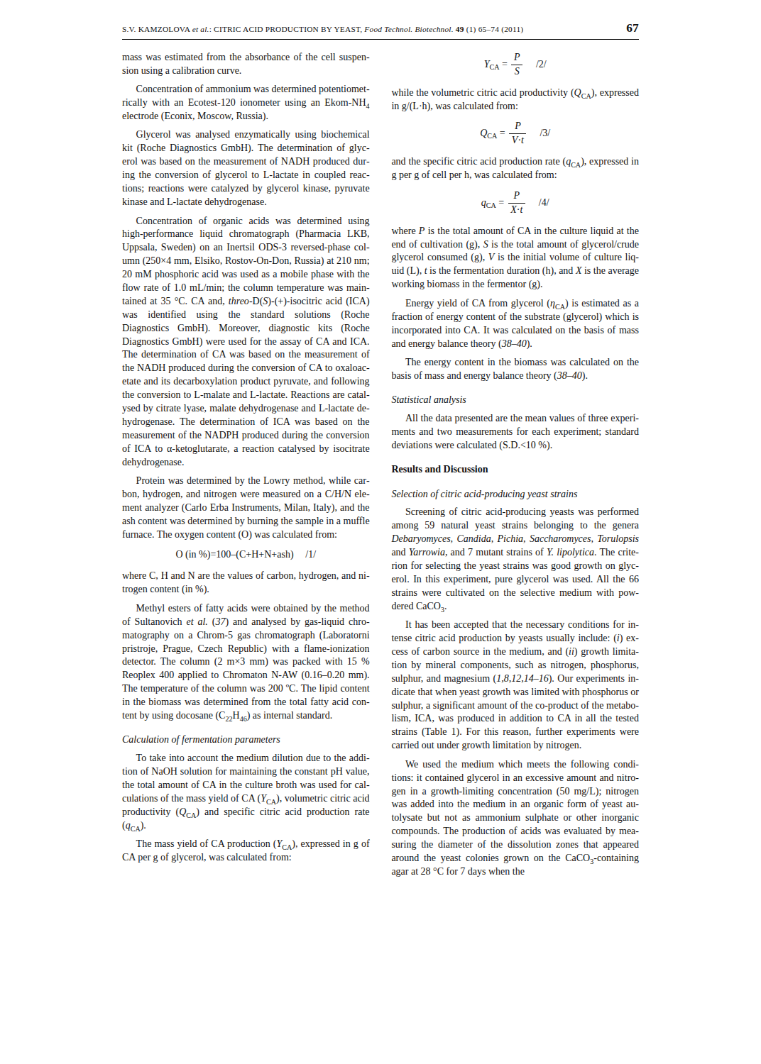S.V. KAMZOLOVA et al.: Citric Acid Production by Yeast, Food Technol. Biotechnol. 49 (1) 65–74 (2011)
67
mass was estimated from the absorbance of the cell suspension using a calibration curve.
Concentration of ammonium was determined potentiometrically with an Ecotest-120 ionometer using an Ekom-NH4 electrode (Econix, Moscow, Russia).
Glycerol was analysed enzymatically using biochemical kit (Roche Diagnostics GmbH). The determination of glycerol was based on the measurement of NADH produced during the conversion of glycerol to L-lactate in coupled reactions; reactions were catalyzed by glycerol kinase, pyruvate kinase and L-lactate dehydrogenase.
Concentration of organic acids was determined using high-performance liquid chromatograph (Pharmacia LKB, Uppsala, Sweden) on an Inertsil ODS-3 reversed-phase column (250×4 mm, Elsiko, Rostov-On-Don, Russia) at 210 nm; 20 mM phosphoric acid was used as a mobile phase with the flow rate of 1.0 mL/min; the column temperature was maintained at 35 °C. CA and, threo-D(S)-(+)-isocitric acid (ICA) was identified using the standard solutions (Roche Diagnostics GmbH). Moreover, diagnostic kits (Roche Diagnostics GmbH) were used for the assay of CA and ICA. The determination of CA was based on the measurement of the NADH produced during the conversion of CA to oxaloacetate and its decarboxylation product pyruvate, and following the conversion to L-malate and L-lactate. Reactions are catalysed by citrate lyase, malate dehydrogenase and L-lactate dehydrogenase. The determination of ICA was based on the measurement of the NADPH produced during the conversion of ICA to α-ketoglutarate, a reaction catalysed by isocitrate dehydrogenase.
Protein was determined by the Lowry method, while carbon, hydrogen, and nitrogen were measured on a C/H/N element analyzer (Carlo Erba Instruments, Milan, Italy), and the ash content was determined by burning the sample in a muffle furnace. The oxygen content (O) was calculated from:
O (in %)=100–(C+H+N+ash)
/1/
where C, H and N are the values of carbon, hydrogen, and nitrogen content (in %).
Methyl esters of fatty acids were obtained by the method of Sultanovich et al. (37) and analysed by gas-liquid chromatography on a Chrom-5 gas chromatograph (Laboratorni pristroje, Prague, Czech Republic) with a flame-ionization detector. The column (2 m×3 mm) was packed with 15 % Reoplex 400 applied to Chromaton N-AW (0.16–0.20 mm). The temperature of the column was 200 ºC. The lipid content in the biomass was determined from the total fatty acid content by using docosane (C22H46) as internal standard.
Calculation of fermentation parameters
To take into account the medium dilution due to the addition of NaOH solution for maintaining the constant pH value, the total amount of CA in the culture broth was used for calculations of the mass yield of CA (YCA), volumetric citric acid productivity (QCA) and specific citric acid production rate (qCA).
The mass yield of CA production (YCA), expressed in g of CA per g of glycerol, was calculated from:
YCA = PS
/2/
while the volumetric citric acid productivity (QCA), expressed in g/(L·h), was calculated from:
QCA = PV·t
/3/
and the specific citric acid production rate (qCA), expressed in g per g of cell per h, was calculated from:
qCA = PX·t
/4/
where P is the total amount of CA in the culture liquid at the end of cultivation (g), S is the total amount of glycerol/crude glycerol consumed (g), V is the initial volume of culture liquid (L), t is the fermentation duration (h), and X is the average working biomass in the fermentor (g).
Energy yield of CA from glycerol (ηCA) is estimated as a fraction of energy content of the substrate (glycerol) which is incorporated into CA. It was calculated on the basis of mass and energy balance theory (38–40).
The energy content in the biomass was calculated on the basis of mass and energy balance theory (38–40).
Statistical analysis
All the data presented are the mean values of three experiments and two measurements for each experiment; standard deviations were calculated (S.D.<10 %).
Results and Discussion
Selection of citric acid-producing yeast strains
Screening of citric acid-producing yeasts was performed among 59 natural yeast strains belonging to the genera Debaryomyces, Candida, Pichia, Saccharomyces, Torulopsis and Yarrowia, and 7 mutant strains of Y. lipolytica. The criterion for selecting the yeast strains was good growth on glycerol. In this experiment, pure glycerol was used. All the 66 strains were cultivated on the selective medium with powdered CaCO3.
It has been accepted that the necessary conditions for intense citric acid production by yeasts usually include: (i) excess of carbon source in the medium, and (ii) growth limitation by mineral components, such as nitrogen, phosphorus, sulphur, and magnesium (1,8,12,14–16). Our experiments indicate that when yeast growth was limited with phosphorus or sulphur, a significant amount of the co-product of the metabolism, ICA, was produced in addition to CA in all the tested strains (Table 1). For this reason, further experiments were carried out under growth limitation by nitrogen.
We used the medium which meets the following conditions: it contained glycerol in an excessive amount and nitrogen in a growth-limiting concentration (50 mg/L); nitrogen was added into the medium in an organic form of yeast autolysate but not as ammonium sulphate or other inorganic compounds. The production of acids was evaluated by measuring the diameter of the dissolution zones that appeared around the yeast colonies grown on the CaCO3-containing agar at 28 °C for 7 days when the